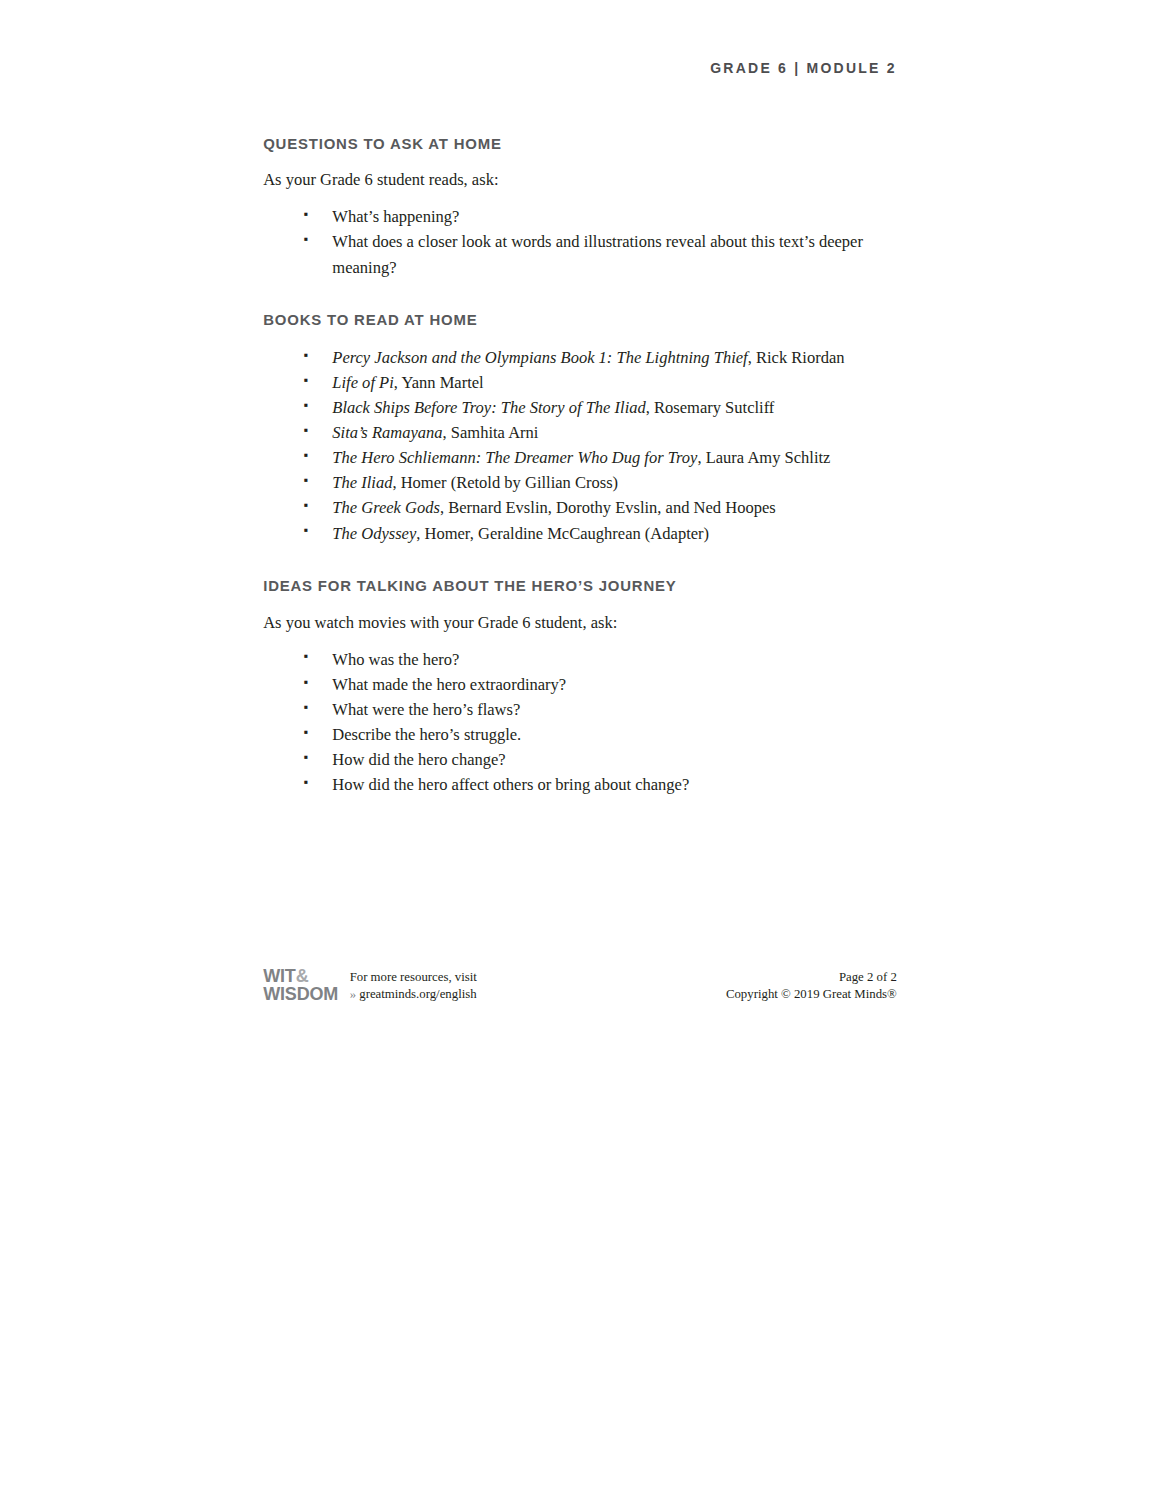Grade 6 | Module 2
Questions to Ask at Home
As your Grade 6 student reads, ask:
What’s happening?
What does a closer look at words and illustrations reveal about this text’s deeper meaning?
Books to Read at Home
Percy Jackson and the Olympians Book 1: The Lightning Thief, Rick Riordan
Life of Pi, Yann Martel
Black Ships Before Troy: The Story of The Iliad, Rosemary Sutcliff
Sita’s Ramayana, Samhita Arni
The Hero Schliemann: The Dreamer Who Dug for Troy, Laura Amy Schlitz
The Iliad, Homer (Retold by Gillian Cross)
The Greek Gods, Bernard Evslin, Dorothy Evslin, and Ned Hoopes
The Odyssey, Homer, Geraldine McCaughrean (Adapter)
Ideas for Talking About the Hero’s Journey
As you watch movies with your Grade 6 student, ask:
Who was the hero?
What made the hero extraordinary?
What were the hero’s flaws?
Describe the hero’s struggle.
How did the hero change?
How did the hero affect others or bring about change?
WIT&
WISDOM
For more resources, visit
» greatminds.org/english
Page 2 of 2
Copyright © 2019 Great Minds®